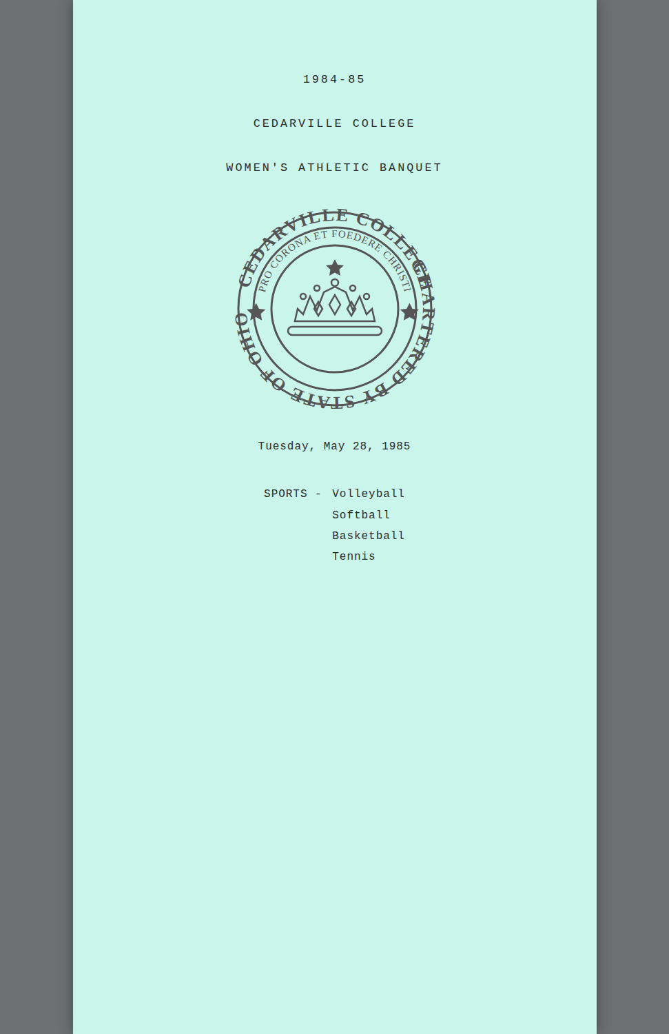1984-85
CEDARVILLE COLLEGE
WOMEN'S ATHLETIC BANQUET
Tuesday, May 28, 1985
Volleyball
Softball
Basketball
Tennis